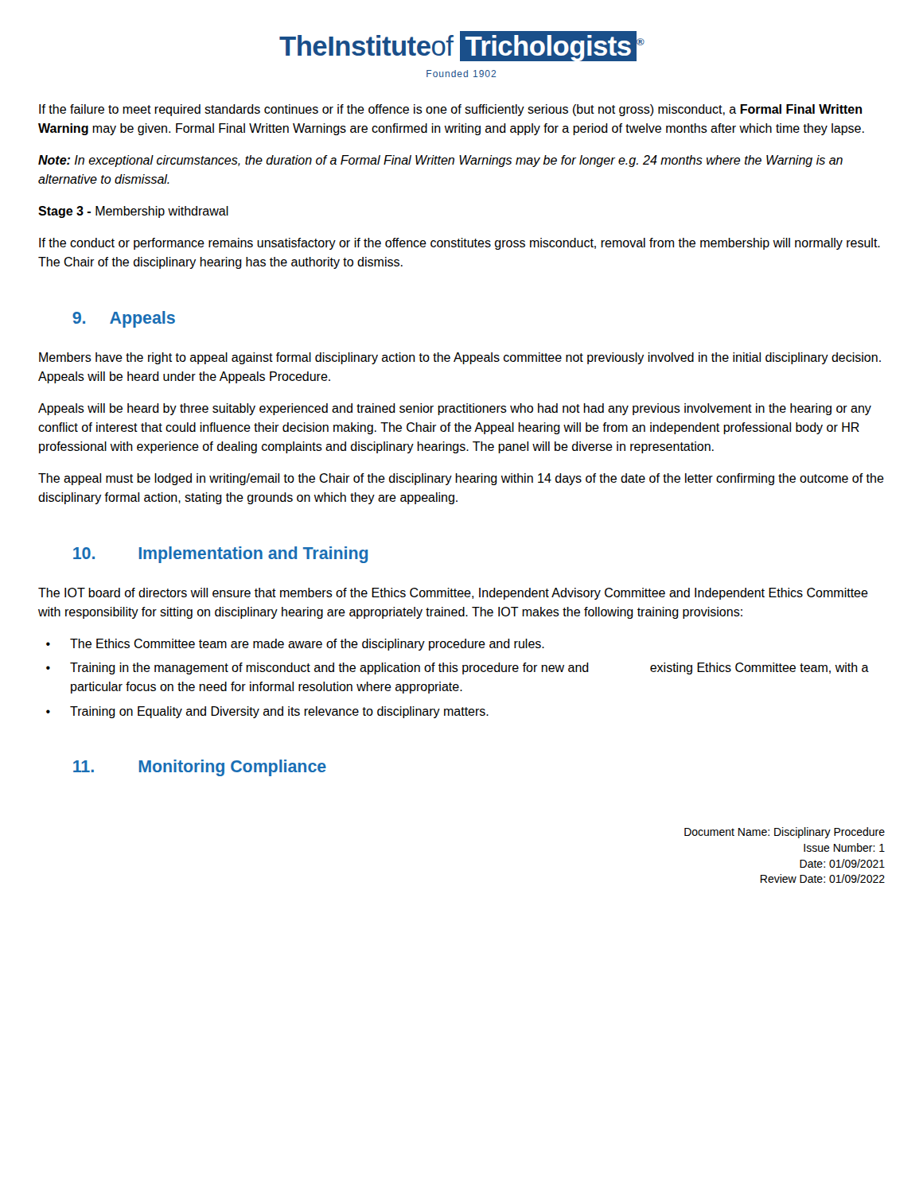The Institute of Trichologists®
Founded 1902
If the failure to meet required standards continues or if the offence is one of sufficiently serious (but not gross) misconduct, a Formal Final Written Warning may be given. Formal Final Written Warnings are confirmed in writing and apply for a period of twelve months after which time they lapse.
Note: In exceptional circumstances, the duration of a Formal Final Written Warnings may be for longer e.g. 24 months where the Warning is an alternative to dismissal.
Stage 3 - Membership withdrawal
If the conduct or performance remains unsatisfactory or if the offence constitutes gross misconduct, removal from the membership will normally result. The Chair of the disciplinary hearing has the authority to dismiss.
9. Appeals
Members have the right to appeal against formal disciplinary action to the Appeals committee not previously involved in the initial disciplinary decision. Appeals will be heard under the Appeals Procedure.
Appeals will be heard by three suitably experienced and trained senior practitioners who had not had any previous involvement in the hearing or any conflict of interest that could influence their decision making. The Chair of the Appeal hearing will be from an independent professional body or HR professional with experience of dealing complaints and disciplinary hearings. The panel will be diverse in representation.
The appeal must be lodged in writing/email to the Chair of the disciplinary hearing within 14 days of the date of the letter confirming the outcome of the disciplinary formal action, stating the grounds on which they are appealing.
10. Implementation and Training
The IOT board of directors will ensure that members of the Ethics Committee, Independent Advisory Committee and Independent Ethics Committee with responsibility for sitting on disciplinary hearing are appropriately trained. The IOT makes the following training provisions:
The Ethics Committee team are made aware of the disciplinary procedure and rules.
Training in the management of misconduct and the application of this procedure for new and existing Ethics Committee team, with a particular focus on the need for informal resolution where appropriate.
Training on Equality and Diversity and its relevance to disciplinary matters.
11. Monitoring Compliance
Document Name: Disciplinary Procedure
Issue Number: 1
Date: 01/09/2021
Review Date: 01/09/2022